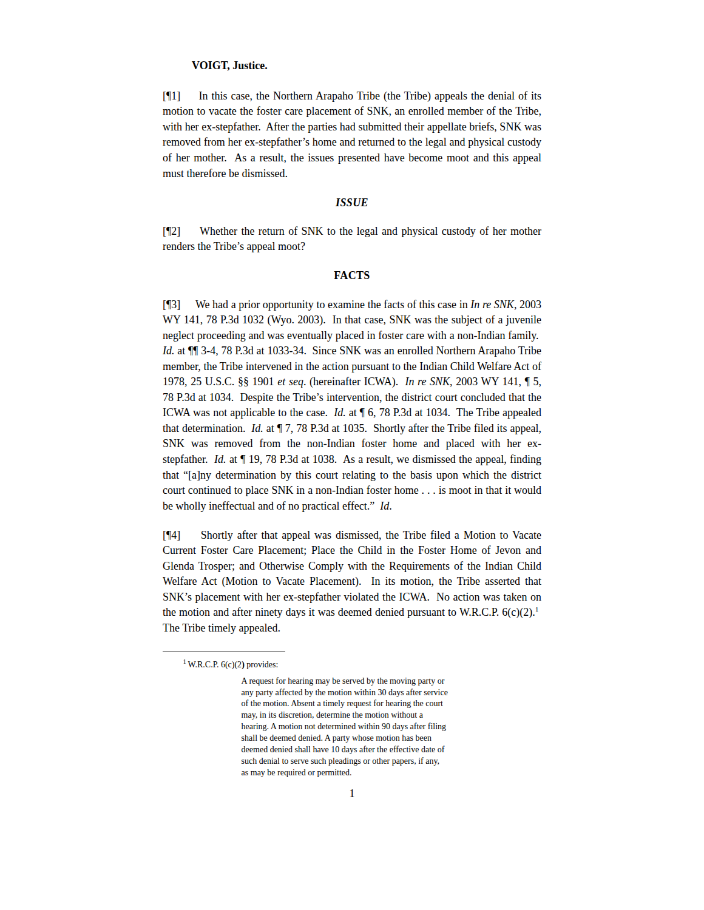VOIGT, Justice.
[¶1] In this case, the Northern Arapaho Tribe (the Tribe) appeals the denial of its motion to vacate the foster care placement of SNK, an enrolled member of the Tribe, with her ex-stepfather. After the parties had submitted their appellate briefs, SNK was removed from her ex-stepfather’s home and returned to the legal and physical custody of her mother. As a result, the issues presented have become moot and this appeal must therefore be dismissed.
ISSUE
[¶2] Whether the return of SNK to the legal and physical custody of her mother renders the Tribe’s appeal moot?
FACTS
[¶3] We had a prior opportunity to examine the facts of this case in In re SNK, 2003 WY 141, 78 P.3d 1032 (Wyo. 2003). In that case, SNK was the subject of a juvenile neglect proceeding and was eventually placed in foster care with a non-Indian family. Id. at ¶¶ 3-4, 78 P.3d at 1033-34. Since SNK was an enrolled Northern Arapaho Tribe member, the Tribe intervened in the action pursuant to the Indian Child Welfare Act of 1978, 25 U.S.C. §§ 1901 et seq. (hereinafter ICWA). In re SNK, 2003 WY 141, ¶ 5, 78 P.3d at 1034. Despite the Tribe’s intervention, the district court concluded that the ICWA was not applicable to the case. Id. at ¶ 6, 78 P.3d at 1034. The Tribe appealed that determination. Id. at ¶ 7, 78 P.3d at 1035. Shortly after the Tribe filed its appeal, SNK was removed from the non-Indian foster home and placed with her ex-stepfather. Id. at ¶ 19, 78 P.3d at 1038. As a result, we dismissed the appeal, finding that “[a]ny determination by this court relating to the basis upon which the district court continued to place SNK in a non-Indian foster home . . . is moot in that it would be wholly ineffectual and of no practical effect.” Id.
[¶4] Shortly after that appeal was dismissed, the Tribe filed a Motion to Vacate Current Foster Care Placement; Place the Child in the Foster Home of Jevon and Glenda Trosper; and Otherwise Comply with the Requirements of the Indian Child Welfare Act (Motion to Vacate Placement). In its motion, the Tribe asserted that SNK’s placement with her ex-stepfather violated the ICWA. No action was taken on the motion and after ninety days it was deemed denied pursuant to W.R.C.P. 6(c)(2).1 The Tribe timely appealed.
1W.R.C.P. 6(c)(2) provides:
A request for hearing may be served by the moving party or any party affected by the motion within 30 days after service of the motion. Absent a timely request for hearing the court may, in its discretion, determine the motion without a hearing. A motion not determined within 90 days after filing shall be deemed denied. A party whose motion has been deemed denied shall have 10 days after the effective date of such denial to serve such pleadings or other papers, if any, as may be required or permitted.
1